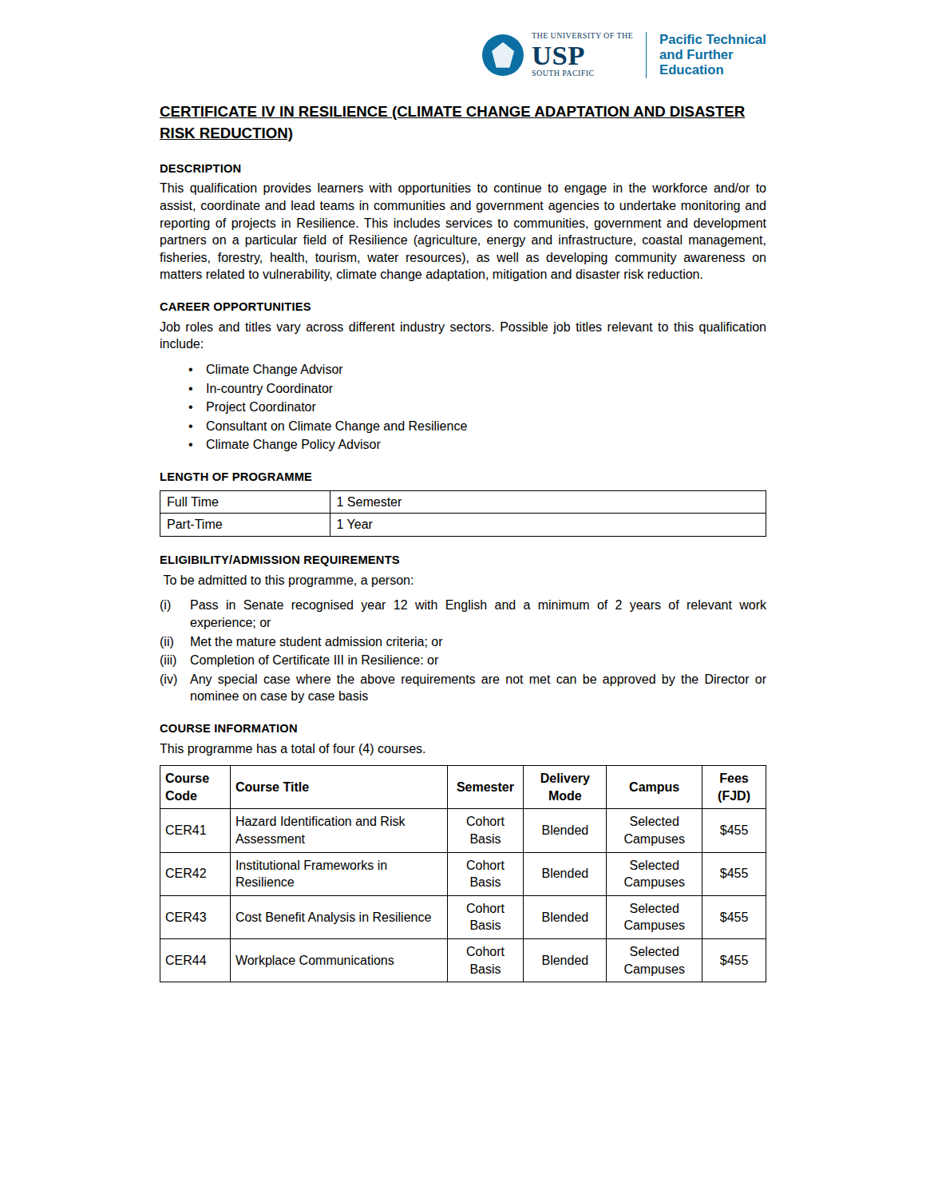The University of the
USP
South Pacific
Pacific Technical
and Further
Education
Certificate IV in Resilience (Climate Change Adaptation and Disaster Risk Reduction)
Description
This qualification provides learners with opportunities to continue to engage in the workforce and/or to assist, coordinate and lead teams in communities and government agencies to undertake monitoring and reporting of projects in Resilience. This includes services to communities, government and development partners on a particular field of Resilience (agriculture, energy and infrastructure, coastal management, fisheries, forestry, health, tourism, water resources), as well as developing community awareness on matters related to vulnerability, climate change adaptation, mitigation and disaster risk reduction.
Career Opportunities
Job roles and titles vary across different industry sectors. Possible job titles relevant to this qualification include:
Climate Change Advisor
In-country Coordinator
Project Coordinator
Consultant on Climate Change and Resilience
Climate Change Policy Advisor
Length of Programme
| Full Time | 1 Semester |
| Part-Time | 1 Year |
Eligibility/Admission Requirements
To be admitted to this programme, a person:
Pass in Senate recognised year 12 with English and a minimum of 2 years of relevant work experience; or
Met the mature student admission criteria; or
Completion of Certificate III in Resilience: or
Any special case where the above requirements are not met can be approved by the Director or nominee on case by case basis
Course Information
This programme has a total of four (4) courses.
| Course Code | Course Title | Semester | Delivery Mode | Campus | Fees (FJD) |
| --- | --- | --- | --- | --- | --- |
| CER41 | Hazard Identification and Risk Assessment | Cohort Basis | Blended | Selected Campuses | $455 |
| CER42 | Institutional Frameworks in Resilience | Cohort Basis | Blended | Selected Campuses | $455 |
| CER43 | Cost Benefit Analysis in Resilience | Cohort Basis | Blended | Selected Campuses | $455 |
| CER44 | Workplace Communications | Cohort Basis | Blended | Selected Campuses | $455 |